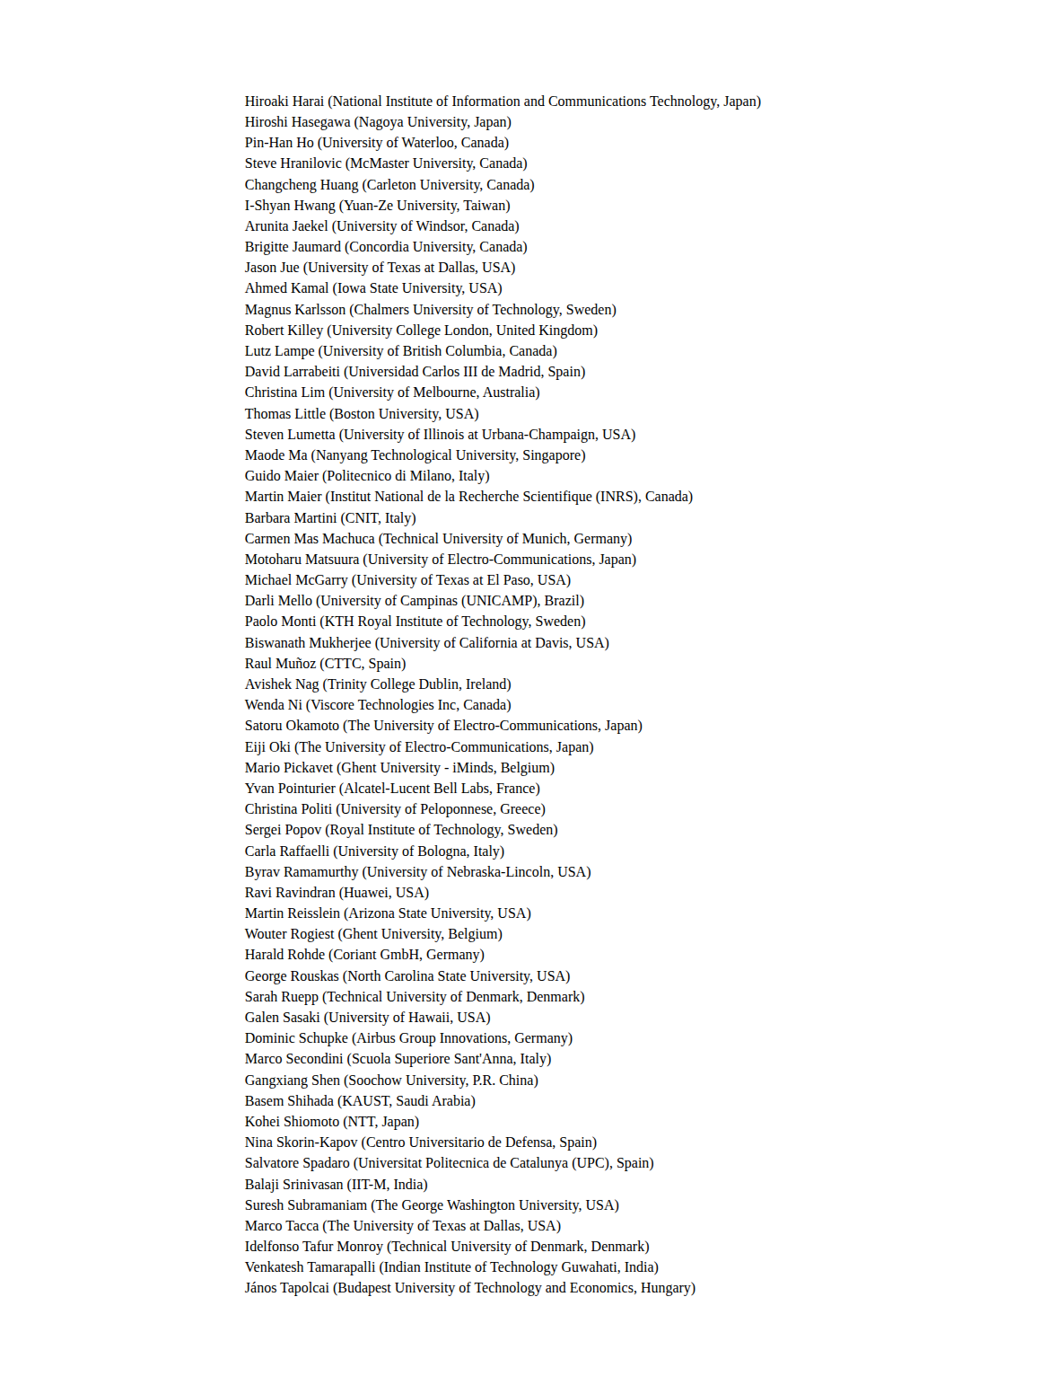Hiroaki Harai (National Institute of Information and Communications Technology, Japan)
Hiroshi Hasegawa (Nagoya University, Japan)
Pin-Han Ho (University of Waterloo, Canada)
Steve Hranilovic (McMaster University, Canada)
Changcheng Huang (Carleton University, Canada)
I-Shyan Hwang (Yuan-Ze University, Taiwan)
Arunita Jaekel (University of Windsor, Canada)
Brigitte Jaumard (Concordia University, Canada)
Jason Jue (University of Texas at Dallas, USA)
Ahmed Kamal (Iowa State University, USA)
Magnus Karlsson (Chalmers University of Technology, Sweden)
Robert Killey (University College London, United Kingdom)
Lutz Lampe (University of British Columbia, Canada)
David Larrabeiti (Universidad Carlos III de Madrid, Spain)
Christina Lim (University of Melbourne, Australia)
Thomas Little (Boston University, USA)
Steven Lumetta (University of Illinois at Urbana-Champaign, USA)
Maode Ma (Nanyang Technological University, Singapore)
Guido Maier (Politecnico di Milano, Italy)
Martin Maier (Institut National de la Recherche Scientifique (INRS), Canada)
Barbara Martini (CNIT, Italy)
Carmen Mas Machuca (Technical University of Munich, Germany)
Motoharu Matsuura (University of Electro-Communications, Japan)
Michael McGarry (University of Texas at El Paso, USA)
Darli Mello (University of Campinas (UNICAMP), Brazil)
Paolo Monti (KTH Royal Institute of Technology, Sweden)
Biswanath Mukherjee (University of California at Davis, USA)
Raul Muñoz (CTTC, Spain)
Avishek Nag (Trinity College Dublin, Ireland)
Wenda Ni (Viscore Technologies Inc, Canada)
Satoru Okamoto (The University of Electro-Communications, Japan)
Eiji Oki (The University of Electro-Communications, Japan)
Mario Pickavet (Ghent University - iMinds, Belgium)
Yvan Pointurier (Alcatel-Lucent Bell Labs, France)
Christina Politi (University of Peloponnese, Greece)
Sergei Popov (Royal Institute of Technology, Sweden)
Carla Raffaelli (University of Bologna, Italy)
Byrav Ramamurthy (University of Nebraska-Lincoln, USA)
Ravi Ravindran (Huawei, USA)
Martin Reisslein (Arizona State University, USA)
Wouter Rogiest (Ghent University, Belgium)
Harald Rohde (Coriant GmbH, Germany)
George Rouskas (North Carolina State University, USA)
Sarah Ruepp (Technical University of Denmark, Denmark)
Galen Sasaki (University of Hawaii, USA)
Dominic Schupke (Airbus Group Innovations, Germany)
Marco Secondini (Scuola Superiore Sant'Anna, Italy)
Gangxiang Shen (Soochow University, P.R. China)
Basem Shihada (KAUST, Saudi Arabia)
Kohei Shiomoto (NTT, Japan)
Nina Skorin-Kapov (Centro Universitario de Defensa, Spain)
Salvatore Spadaro (Universitat Politecnica de Catalunya (UPC), Spain)
Balaji Srinivasan (IIT-M, India)
Suresh Subramaniam (The George Washington University, USA)
Marco Tacca (The University of Texas at Dallas, USA)
Idelfonso Tafur Monroy (Technical University of Denmark, Denmark)
Venkatesh Tamarapalli (Indian Institute of Technology Guwahati, India)
János Tapolcai (Budapest University of Technology and Economics, Hungary)